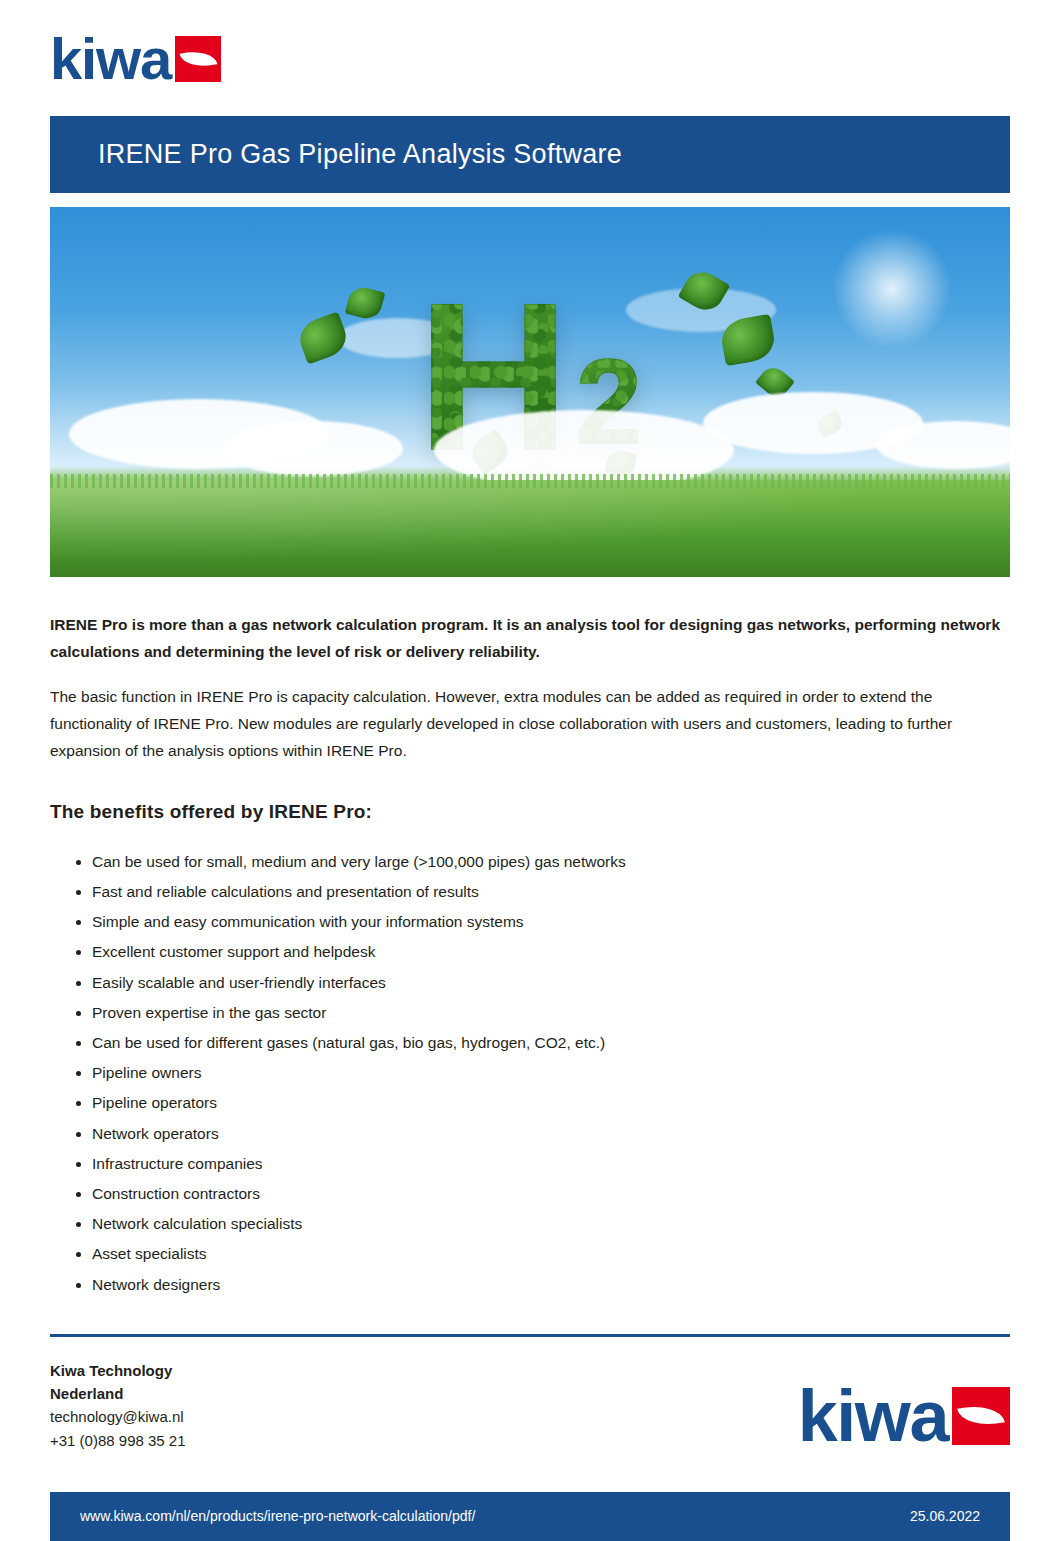kiwa
IRENE Pro Gas Pipeline Analysis Software
H 2
IRENE Pro is more than a gas network calculation program. It is an analysis tool for designing gas networks, performing network calculations and determining the level of risk or delivery reliability.
The basic function in IRENE Pro is capacity calculation. However, extra modules can be added as required in order to extend the functionality of IRENE Pro. New modules are regularly developed in close collaboration with users and customers, leading to further expansion of the analysis options within IRENE Pro.
The benefits offered by IRENE Pro:
Can be used for small, medium and very large (>100,000 pipes) gas networks
Fast and reliable calculations and presentation of results
Simple and easy communication with your information systems
Excellent customer support and helpdesk
Easily scalable and user-friendly interfaces
Proven expertise in the gas sector
Can be used for different gases (natural gas, bio gas, hydrogen, CO2, etc.)
Pipeline owners
Pipeline operators
Network operators
Infrastructure companies
Construction contractors
Network calculation specialists
Asset specialists
Network designers
Kiwa Technology
Nederland
technology@kiwa.nl
+31 (0)88 998 35 21
kiwa
www.kiwa.com/nl/en/products/irene-pro-network-calculation/pdf/ 25.06.2022